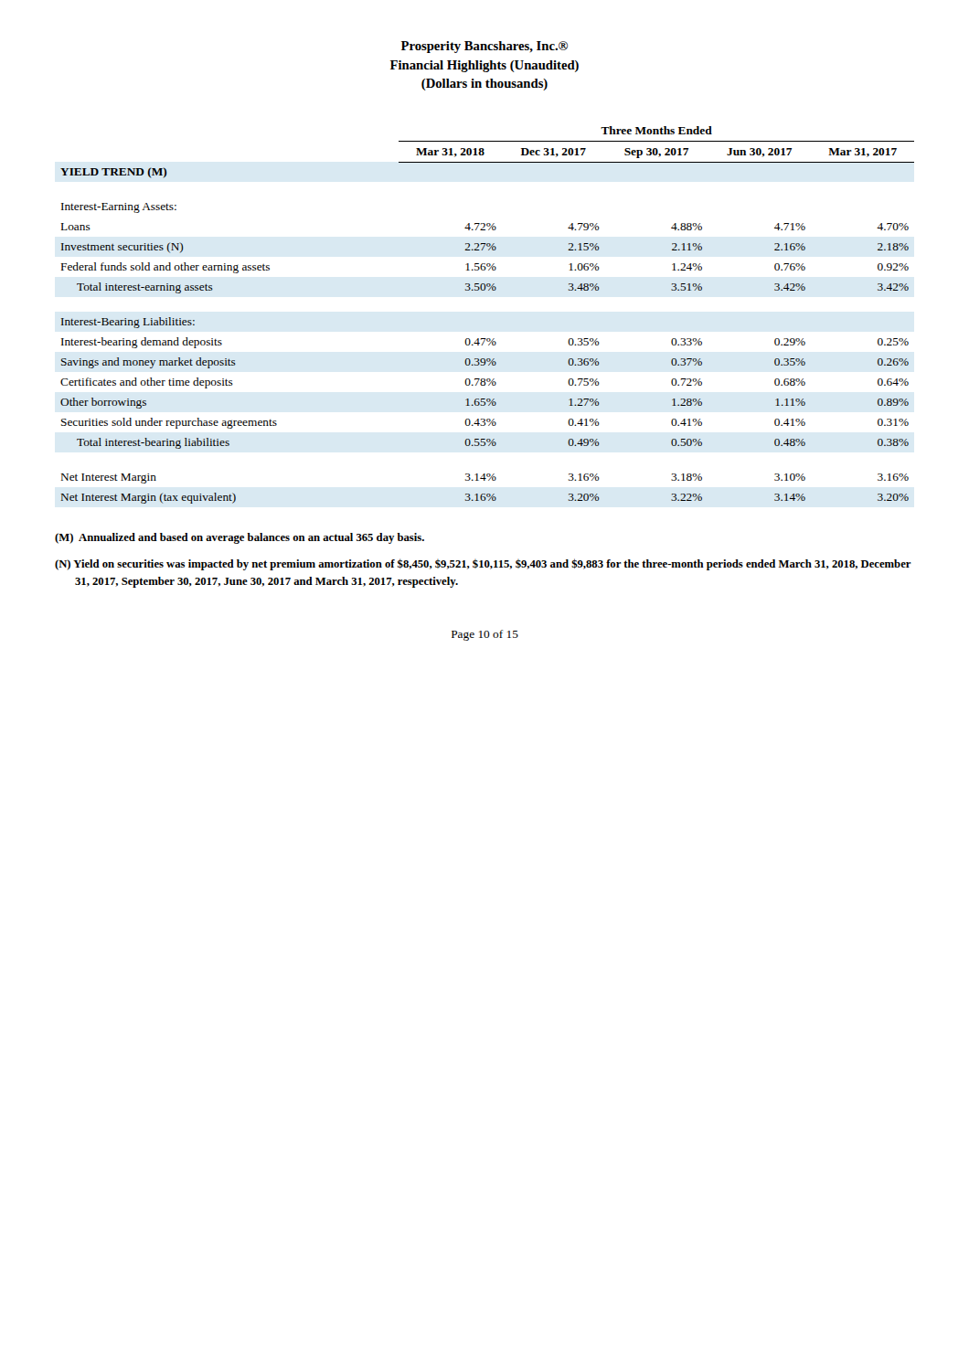Prosperity Bancshares, Inc.®
Financial Highlights (Unaudited)
(Dollars in thousands)
| | Three Months Ended |
| | Mar 31, 2018 | Dec 31, 2017 | Sep 30, 2017 | Jun 30, 2017 | Mar 31, 2017 |
| YIELD TREND (M) | | | | | |
| Interest-Earning Assets: | | | | | |
| Loans | 4.72% | 4.79% | 4.88% | 4.71% | 4.70% |
| Investment securities (N) | 2.27% | 2.15% | 2.11% | 2.16% | 2.18% |
| Federal funds sold and other earning assets | 1.56% | 1.06% | 1.24% | 0.76% | 0.92% |
| Total interest-earning assets | 3.50% | 3.48% | 3.51% | 3.42% | 3.42% |
| Interest-Bearing Liabilities: | | | | | |
| Interest-bearing demand deposits | 0.47% | 0.35% | 0.33% | 0.29% | 0.25% |
| Savings and money market deposits | 0.39% | 0.36% | 0.37% | 0.35% | 0.26% |
| Certificates and other time deposits | 0.78% | 0.75% | 0.72% | 0.68% | 0.64% |
| Other borrowings | 1.65% | 1.27% | 1.28% | 1.11% | 0.89% |
| Securities sold under repurchase agreements | 0.43% | 0.41% | 0.41% | 0.41% | 0.31% |
| Total interest-bearing liabilities | 0.55% | 0.49% | 0.50% | 0.48% | 0.38% |
| Net Interest Margin | 3.14% | 3.16% | 3.18% | 3.10% | 3.16% |
| Net Interest Margin (tax equivalent) | 3.16% | 3.20% | 3.22% | 3.14% | 3.20% |
(M) Annualized and based on average balances on an actual 365 day basis.
(N) Yield on securities was impacted by net premium amortization of $8,450, $9,521, $10,115, $9,403 and $9,883 for the three-month periods ended March 31, 2018, December 31, 2017, September 30, 2017, June 30, 2017 and March 31, 2017, respectively.
Page 10 of 15